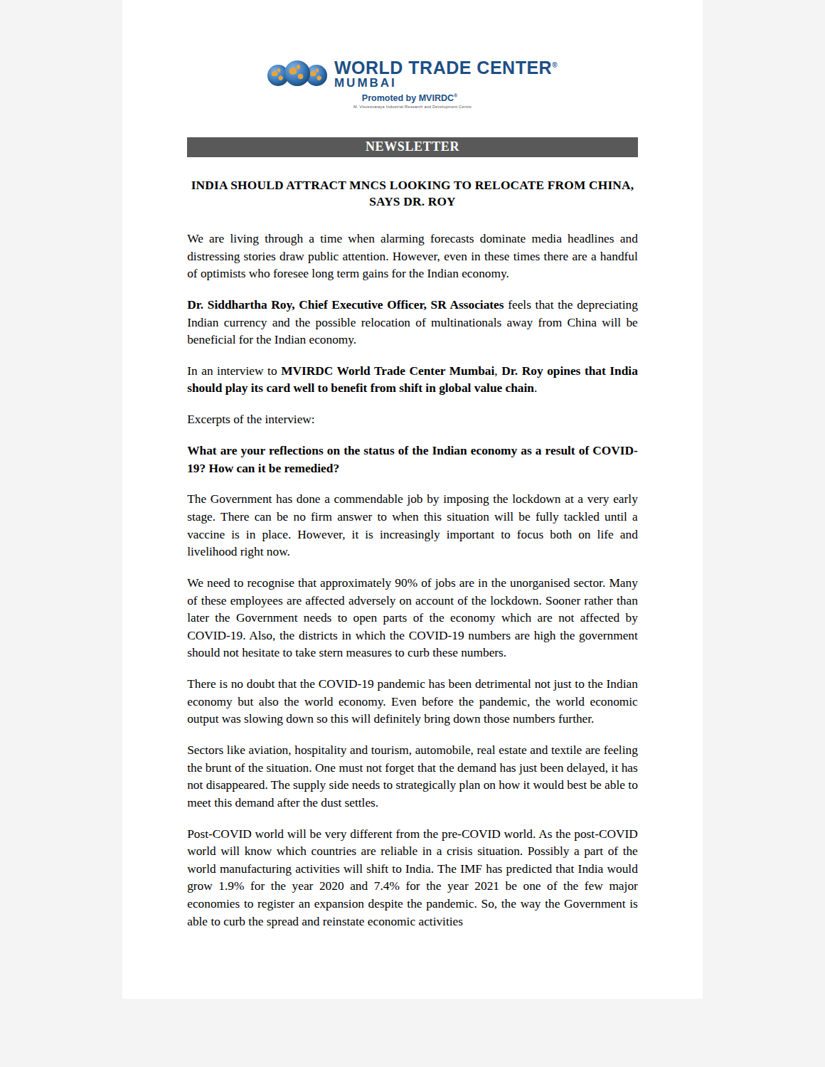WORLD TRADE CENTER®
MUMBAI
Promoted by MVIRDC®
M. Visvesvaraya Industrial Research and Development Centre
NEWSLETTER
INDIA SHOULD ATTRACT MNCS LOOKING TO RELOCATE FROM CHINA, SAYS DR. ROY
We are living through a time when alarming forecasts dominate media headlines and distressing stories draw public attention. However, even in these times there are a handful of optimists who foresee long term gains for the Indian economy.
Dr. Siddhartha Roy, Chief Executive Officer, SR Associates feels that the depreciating Indian currency and the possible relocation of multinationals away from China will be beneficial for the Indian economy.
In an interview to MVIRDC World Trade Center Mumbai, Dr. Roy opines that India should play its card well to benefit from shift in global value chain.
Excerpts of the interview:
What are your reflections on the status of the Indian economy as a result of COVID-19? How can it be remedied?
The Government has done a commendable job by imposing the lockdown at a very early stage. There can be no firm answer to when this situation will be fully tackled until a vaccine is in place. However, it is increasingly important to focus both on life and livelihood right now.
We need to recognise that approximately 90% of jobs are in the unorganised sector. Many of these employees are affected adversely on account of the lockdown. Sooner rather than later the Government needs to open parts of the economy which are not affected by COVID-19. Also, the districts in which the COVID-19 numbers are high the government should not hesitate to take stern measures to curb these numbers.
There is no doubt that the COVID-19 pandemic has been detrimental not just to the Indian economy but also the world economy. Even before the pandemic, the world economic output was slowing down so this will definitely bring down those numbers further.
Sectors like aviation, hospitality and tourism, automobile, real estate and textile are feeling the brunt of the situation. One must not forget that the demand has just been delayed, it has not disappeared. The supply side needs to strategically plan on how it would best be able to meet this demand after the dust settles.
Post-COVID world will be very different from the pre-COVID world. As the post-COVID world will know which countries are reliable in a crisis situation. Possibly a part of the world manufacturing activities will shift to India. The IMF has predicted that India would grow 1.9% for the year 2020 and 7.4% for the year 2021 be one of the few major economies to register an expansion despite the pandemic. So, the way the Government is able to curb the spread and reinstate economic activities